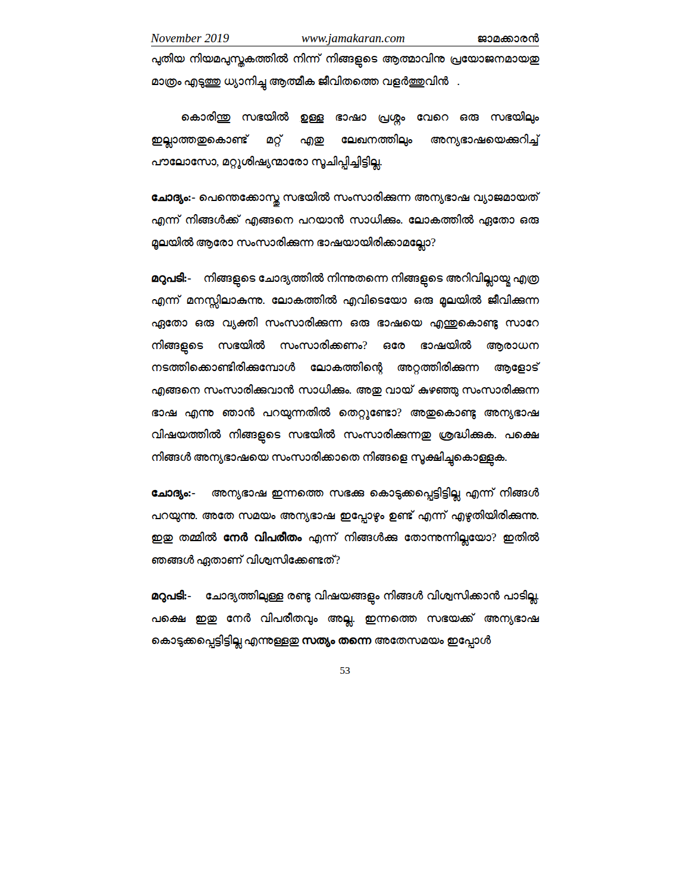November 2019 www.jamakaran.com ജാമക്കാരൻ
പുതിയ നിയമപുസ്തകത്തിൽ നിന്ന് നിങ്ങളുടെ ആത്മാവിനു പ്രയോജനമായതു മാത്രം എടുത്തു ധ്യാനിച്ചു ആത്മീക ജീവിതത്തെ വളർത്തുവിൻ .
കൊരിന്തു സഭയിൽ ഉള്ള ഭാഷാ പ്രശ്നം വേറെ ഒരു സഭയിലും ഇല്ലാത്തതുകൊണ്ട് മറ്റ് എതു ലേഖനത്തിലും അന്യഭാഷയെക്കുറിച്ച് പൗലോസോ, മറ്റുശിഷ്യന്മാരോ സൂചിപ്പിച്ചിട്ടില്ല.
ചോദ്യം:- പെന്തെക്കോസ്തു സഭയിൽ സംസാരിക്കുന്ന അന്യഭാഷ വ്യാജമായത് എന്ന് നിങ്ങൾക്ക് എങ്ങനെ പറയാൻ സാധിക്കും. ലോകത്തിൽ ഏതോ ഒരു മൂലയിൽ ആരോ സംസാരിക്കുന്ന ഭാഷയായിരിക്കാമല്ലോ?
മറുപടി:- നിങ്ങളുടെ ചോദ്യത്തിൽ നിന്നുതന്നെ നിങ്ങളുടെ അറിവില്ലായ്മ എത്ര എന്ന് മനസ്സിലാകുന്നു. ലോകത്തിൽ എവിടെയോ ഒരു മൂലയിൽ ജീവിക്കുന്ന ഏതോ ഒരു വ്യക്തി സംസാരിക്കുന്ന ഒരു ഭാഷയെ എന്തുകൊണ്ടു സാറേ നിങ്ങളുടെ സഭയിൽ സംസാരിക്കണം? ഒരേ ഭാഷയിൽ ആരാധന നടത്തിക്കൊണ്ടിരിക്കുമ്പോൾ ലോകത്തിന്റെ അറ്റത്തിരിക്കുന്ന ആളോട് എങ്ങനെ സംസാരിക്കുവാൻ സാധിക്കും. അതു വായ് കുഴഞ്ഞു സംസാരിക്കുന്ന ഭാഷ എന്നു ഞാൻ പറയുന്നതിൽ തെറ്റുണ്ടോ? അതുകൊണ്ടു അന്യഭാഷ വിഷയത്തിൽ നിങ്ങളുടെ സഭയിൽ സംസാരിക്കുന്നതു ശ്രദ്ധിക്കുക. പക്ഷെ നിങ്ങൾ അന്യഭാഷയെ സംസാരിക്കാതെ നിങ്ങളെ സൂക്ഷിച്ചുകൊള്ളുക.
ചോദ്യം:- അന്യഭാഷ ഇന്നത്തെ സഭക്കു കൊടുക്കപ്പെട്ടിട്ടില്ല എന്ന് നിങ്ങൾ പറയുന്നു. അതേ സമയം അന്യഭാഷ ഇപ്പോഴും ഉണ്ട് എന്ന് എഴുതിയിരിക്കുന്നു. ഇതു തമ്മിൽ നേർ വിപരീതം എന്ന് നിങ്ങൾക്കു തോന്നുന്നില്ലയോ? ഇതിൽ ഞങ്ങൾ ഏതാണ് വിശ്വസിക്കേണ്ടത്?
മറുപടി:- ചോദ്യത്തിലുള്ള രണ്ടു വിഷയങ്ങളും നിങ്ങൾ വിശ്വസിക്കാൻ പാടില്ല. പക്ഷെ ഇതു നേർ വിപരീതവും അല്ല. ഇന്നത്തെ സഭയക്ക് അന്യഭാഷ കൊടുക്കപ്പെട്ടിട്ടില്ല എന്നുള്ളതു സത്യം തന്നെ അതേസമയം ഇപ്പോൾ
53